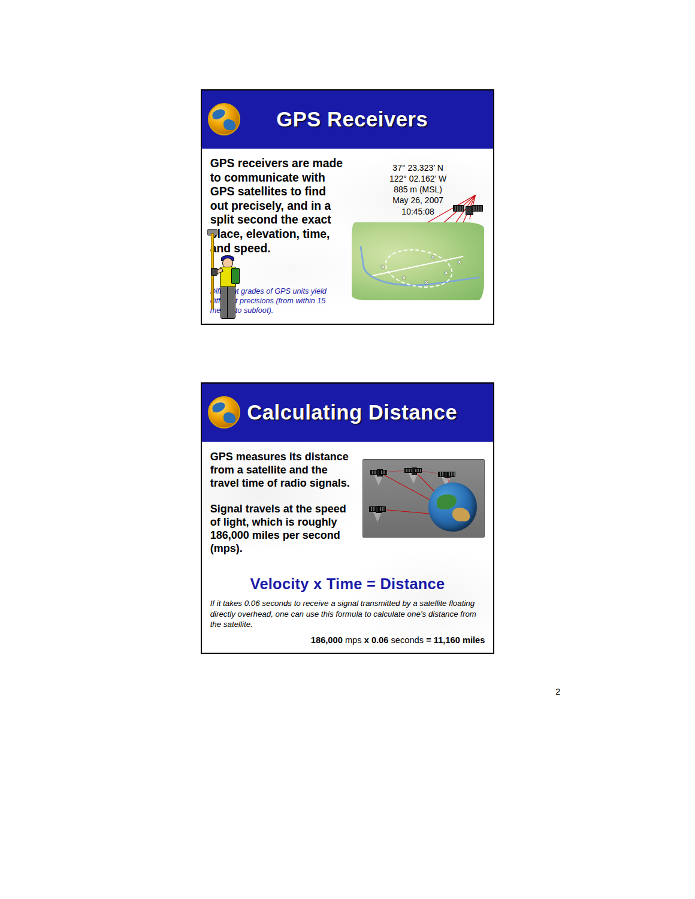GPS Receivers
GPS receivers are made to communicate with GPS satellites to find out precisely, and in a split second the exact place, elevation, time, and speed.
Different grades of GPS units yield different precisions (from within 15 meters to subfoot).
37° 23.323’ N
122° 02.162’ W
885 m (MSL)
May 26, 2007
10:45:08
× × × × × ×
Calculating Distance
GPS measures its distance from a satellite and the travel time of radio signals.
Signal travels at the speed of light, which is roughly 186,000 miles per second (mps).
Velocity x Time = Distance
If it takes 0.06 seconds to receive a signal transmitted by a satellite floating directly overhead, one can use this formula to calculate one’s distance from the satellite.
186,000 mps x 0.06 seconds = 11,160 miles
2